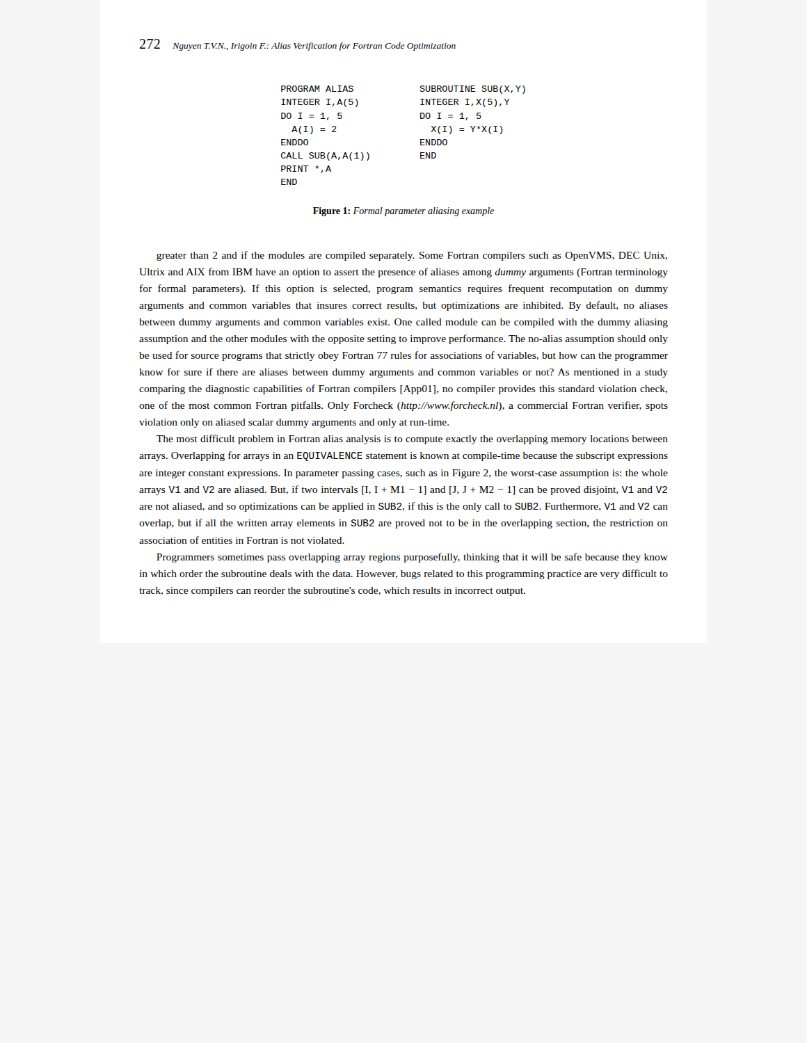272 Nguyen T.V.N., Irigoin F.: Alias Verification for Fortran Code Optimization
PROGRAM ALIAS INTEGER I,A(5) DO I = 1, 5 A(I) = 2 ENDDO CALL SUB(A,A(1)) PRINT *,A END SUBROUTINE SUB(X,Y) INTEGER I,X(5),Y DO I = 1, 5 X(I) = Y*X(I) ENDDO END
Figure 1: Formal parameter aliasing example
greater than 2 and if the modules are compiled separately. Some Fortran compilers such as OpenVMS, DEC Unix, Ultrix and AIX from IBM have an option to assert the presence of aliases among dummy arguments (Fortran terminology for formal parameters). If this option is selected, program semantics requires frequent recomputation on dummy arguments and common variables that insures correct results, but optimizations are inhibited. By default, no aliases between dummy arguments and common variables exist. One called module can be compiled with the dummy aliasing assumption and the other modules with the opposite setting to improve performance. The no-alias assumption should only be used for source programs that strictly obey Fortran 77 rules for associations of variables, but how can the programmer know for sure if there are aliases between dummy arguments and common variables or not? As mentioned in a study comparing the diagnostic capabilities of Fortran compilers [App01], no compiler provides this standard violation check, one of the most common Fortran pitfalls. Only Forcheck (http://www.forcheck.nl), a commercial Fortran verifier, spots violation only on aliased scalar dummy arguments and only at run-time.
The most difficult problem in Fortran alias analysis is to compute exactly the overlapping memory locations between arrays. Overlapping for arrays in an EQUIVALENCE statement is known at compile-time because the subscript expressions are integer constant expressions. In parameter passing cases, such as in Figure 2, the worst-case assumption is: the whole arrays V1 and V2 are aliased. But, if two intervals [I, I + M1 − 1] and [J, J + M2 − 1] can be proved disjoint, V1 and V2 are not aliased, and so optimizations can be applied in SUB2, if this is the only call to SUB2. Furthermore, V1 and V2 can overlap, but if all the written array elements in SUB2 are proved not to be in the overlapping section, the restriction on association of entities in Fortran is not violated.
Programmers sometimes pass overlapping array regions purposefully, thinking that it will be safe because they know in which order the subroutine deals with the data. However, bugs related to this programming practice are very difficult to track, since compilers can reorder the subroutine's code, which results in incorrect output.